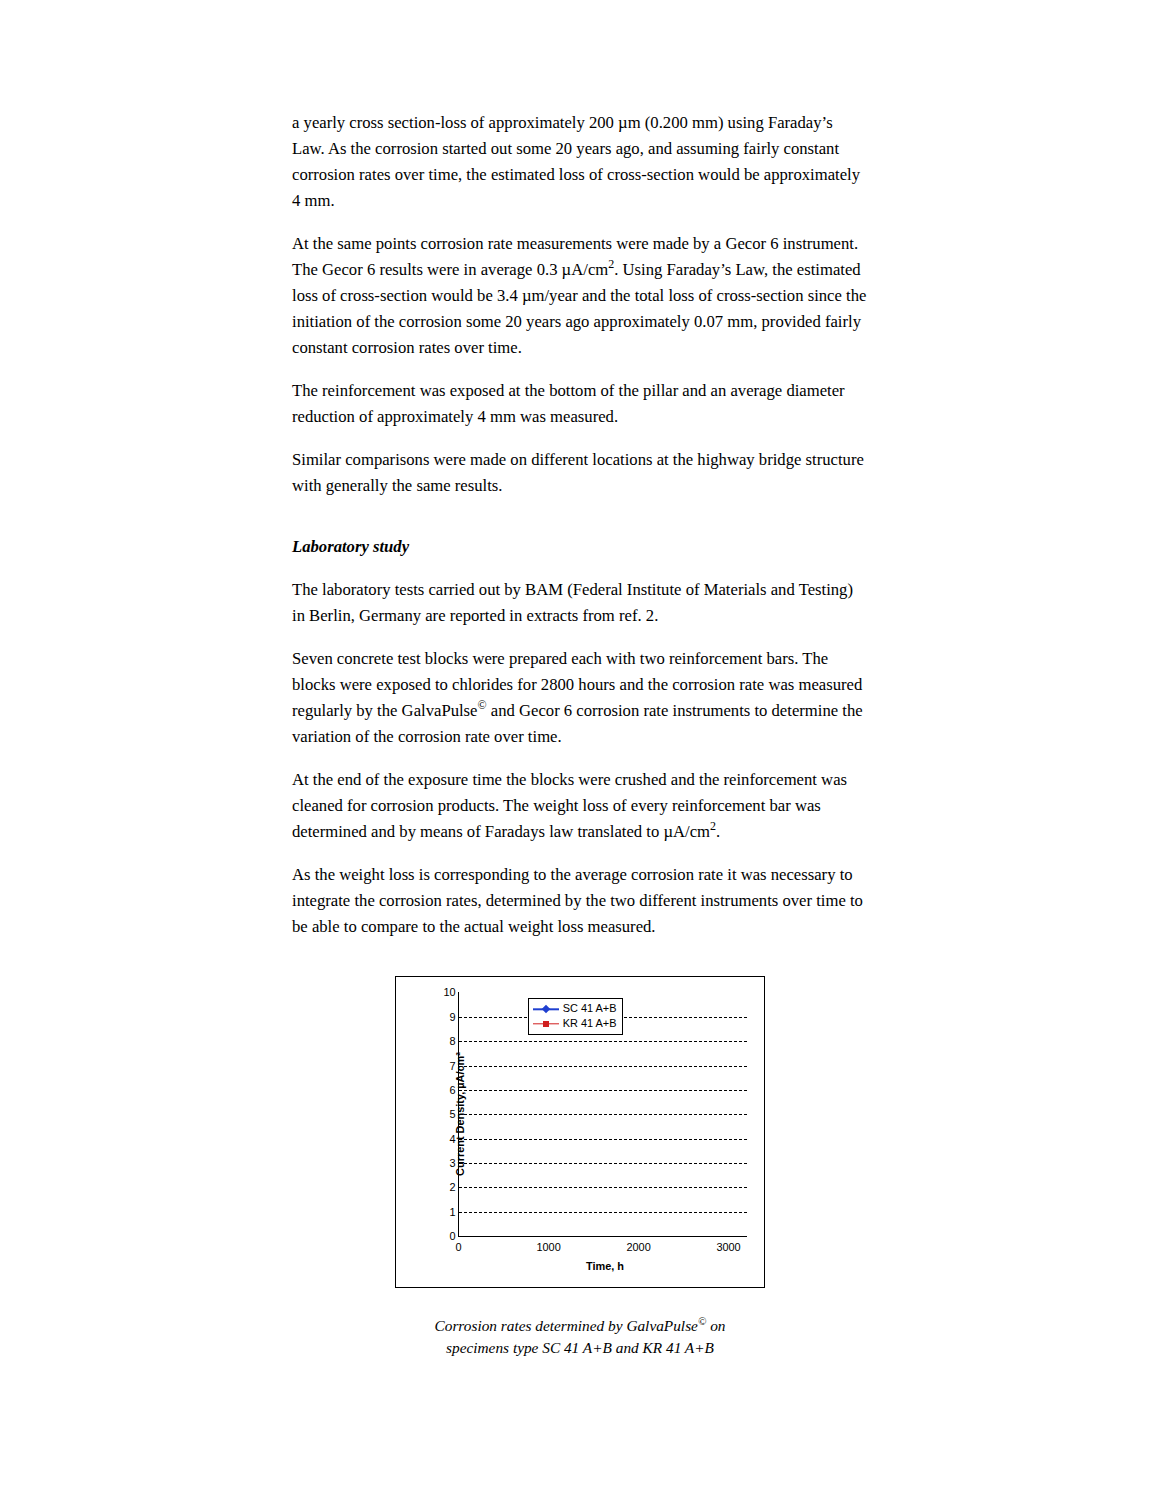a yearly cross section-loss of approximately 200 µm (0.200 mm) using Faraday’s Law. As the corrosion started out some 20 years ago, and assuming fairly constant corrosion rates over time, the estimated loss of cross-section would be approximately 4 mm.
At the same points corrosion rate measurements were made by a Gecor 6 instrument. The Gecor 6 results were in average 0.3 µA/cm2. Using Faraday’s Law, the estimated loss of cross-section would be 3.4 µm/year and the total loss of cross-section since the initiation of the corrosion some 20 years ago approximately 0.07 mm, provided fairly constant corrosion rates over time.
The reinforcement was exposed at the bottom of the pillar and an average diameter reduction of approximately 4 mm was measured.
Similar comparisons were made on different locations at the highway bridge structure with generally the same results.
Laboratory study
The laboratory tests carried out by BAM (Federal Institute of Materials and Testing) in Berlin, Germany are reported in extracts from ref. 2.
Seven concrete test blocks were prepared each with two reinforcement bars. The blocks were exposed to chlorides for 2800 hours and the corrosion rate was measured regularly by the GalvaPulse© and Gecor 6 corrosion rate instruments to determine the variation of the corrosion rate over time.
At the end of the exposure time the blocks were crushed and the reinforcement was cleaned for corrosion products. The weight loss of every reinforcement bar was determined and by means of Faradays law translated to µA/cm2.
As the weight loss is corresponding to the average corrosion rate it was necessary to integrate the corrosion rates, determined by the two different instruments over time to be able to compare to the actual weight loss measured.
Current Density, µA/cm²
10
9
8
7
6
5
4
3
2
1
0
0
1000
2000
3000
SC 41 A+B
KR 41 A+B
Time, h
Corrosion rates determined by GalvaPulse© on
specimens type SC 41 A+B and KR 41 A+B